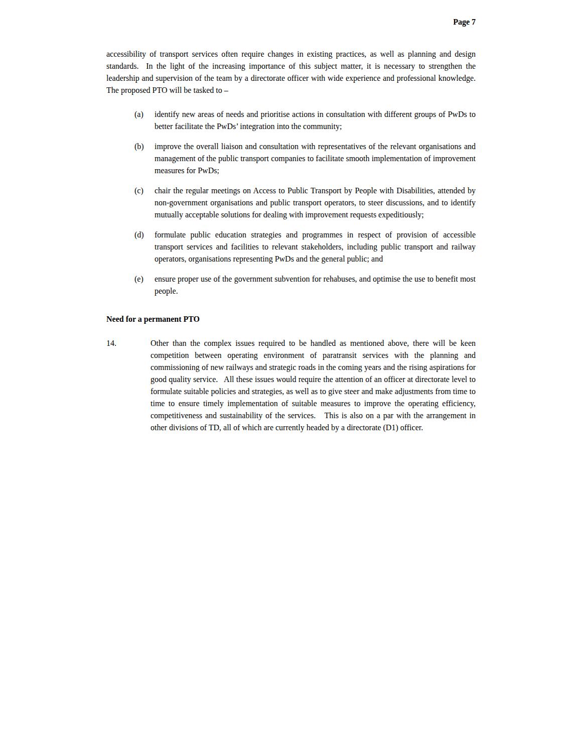Page 7
accessibility of transport services often require changes in existing practices, as well as planning and design standards. In the light of the increasing importance of this subject matter, it is necessary to strengthen the leadership and supervision of the team by a directorate officer with wide experience and professional knowledge. The proposed PTO will be tasked to –
(a) identify new areas of needs and prioritise actions in consultation with different groups of PwDs to better facilitate the PwDs’ integration into the community;
(b) improve the overall liaison and consultation with representatives of the relevant organisations and management of the public transport companies to facilitate smooth implementation of improvement measures for PwDs;
(c) chair the regular meetings on Access to Public Transport by People with Disabilities, attended by non-government organisations and public transport operators, to steer discussions, and to identify mutually acceptable solutions for dealing with improvement requests expeditiously;
(d) formulate public education strategies and programmes in respect of provision of accessible transport services and facilities to relevant stakeholders, including public transport and railway operators, organisations representing PwDs and the general public; and
(e) ensure proper use of the government subvention for rehabuses, and optimise the use to benefit most people.
Need for a permanent PTO
14. Other than the complex issues required to be handled as mentioned above, there will be keen competition between operating environment of paratransit services with the planning and commissioning of new railways and strategic roads in the coming years and the rising aspirations for good quality service. All these issues would require the attention of an officer at directorate level to formulate suitable policies and strategies, as well as to give steer and make adjustments from time to time to ensure timely implementation of suitable measures to improve the operating efficiency, competitiveness and sustainability of the services. This is also on a par with the arrangement in other divisions of TD, all of which are currently headed by a directorate (D1) officer.